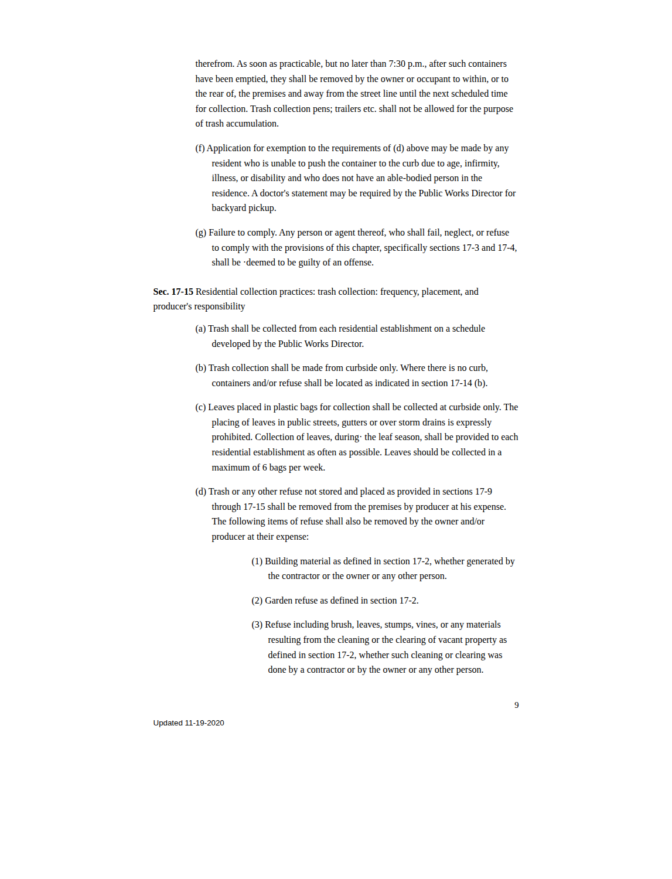therefrom. As soon as practicable, but no later than 7:30 p.m., after such containers have been emptied, they shall be removed by the owner or occupant to within, or to the rear of, the premises and away from the street line until the next scheduled time for collection. Trash collection pens; trailers etc. shall not be allowed for the purpose of trash accumulation.
(f) Application for exemption to the requirements of (d) above may be made by any resident who is unable to push the container to the curb due to age, infirmity, illness, or disability and who does not have an able-bodied person in the residence. A doctor's statement may be required by the Public Works Director for backyard pickup.
(g) Failure to comply. Any person or agent thereof, who shall fail, neglect, or refuse to comply with the provisions of this chapter, specifically sections 17-3 and 17-4, shall be ·deemed to be guilty of an offense.
Sec. 17-15 Residential collection practices: trash collection: frequency, placement, and producer's responsibility
(a) Trash shall be collected from each residential establishment on a schedule developed by the Public Works Director.
(b) Trash collection shall be made from curbside only. Where there is no curb, containers and/or refuse shall be located as indicated in section 17-14 (b).
(c) Leaves placed in plastic bags for collection shall be collected at curbside only. The placing of leaves in public streets, gutters or over storm drains is expressly prohibited. Collection of leaves, during· the leaf season, shall be provided to each residential establishment as often as possible. Leaves should be collected in a maximum of 6 bags per week.
(d) Trash or any other refuse not stored and placed as provided in sections 17-9 through 17-15 shall be removed from the premises by producer at his expense. The following items of refuse shall also be removed by the owner and/or producer at their expense:
(1) Building material as defined in section 17-2, whether generated by the contractor or the owner or any other person.
(2) Garden refuse as defined in section 17-2.
(3) Refuse including brush, leaves, stumps, vines, or any materials resulting from the cleaning or the clearing of vacant property as defined in section 17-2, whether such cleaning or clearing was done by a contractor or by the owner or any other person.
9
Updated 11-19-2020